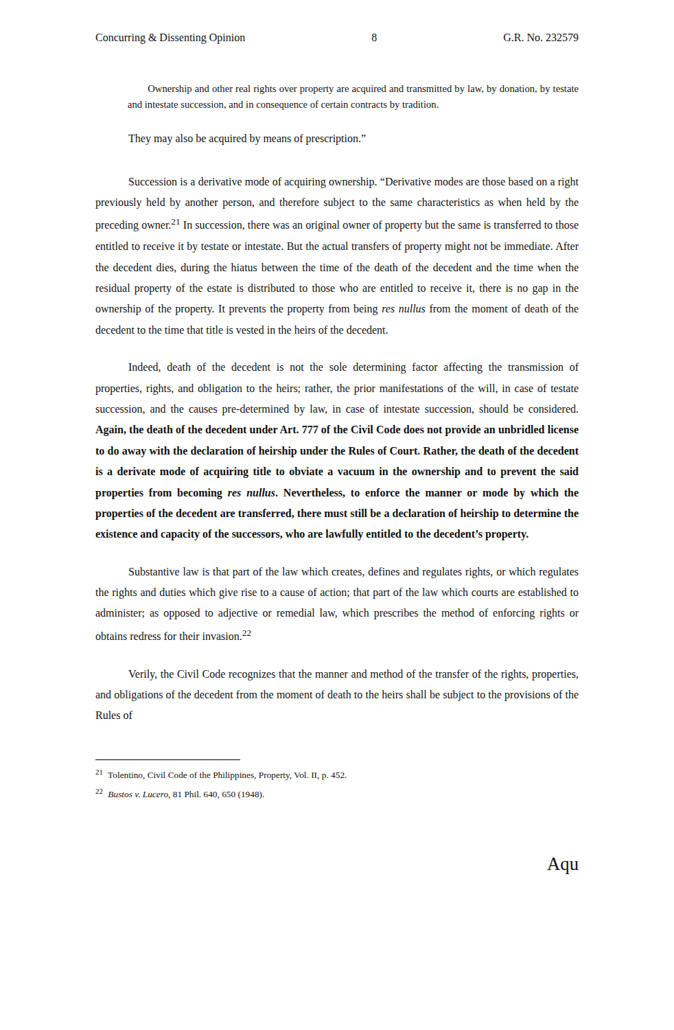Concurring & Dissenting Opinion 8 G.R. No. 232579
Ownership and other real rights over property are acquired and transmitted by law, by donation, by testate and intestate succession, and in consequence of certain contracts by tradition.
They may also be acquired by means of prescription.”
Succession is a derivative mode of acquiring ownership. “Derivative modes are those based on a right previously held by another person, and therefore subject to the same characteristics as when held by the preceding owner.21 In succession, there was an original owner of property but the same is transferred to those entitled to receive it by testate or intestate. But the actual transfers of property might not be immediate. After the decedent dies, during the hiatus between the time of the death of the decedent and the time when the residual property of the estate is distributed to those who are entitled to receive it, there is no gap in the ownership of the property. It prevents the property from being res nullus from the moment of death of the decedent to the time that title is vested in the heirs of the decedent.
Indeed, death of the decedent is not the sole determining factor affecting the transmission of properties, rights, and obligation to the heirs; rather, the prior manifestations of the will, in case of testate succession, and the causes pre-determined by law, in case of intestate succession, should be considered. Again, the death of the decedent under Art. 777 of the Civil Code does not provide an unbridled license to do away with the declaration of heirship under the Rules of Court. Rather, the death of the decedent is a derivate mode of acquiring title to obviate a vacuum in the ownership and to prevent the said properties from becoming res nullus. Nevertheless, to enforce the manner or mode by which the properties of the decedent are transferred, there must still be a declaration of heirship to determine the existence and capacity of the successors, who are lawfully entitled to the decedent’s property.
Substantive law is that part of the law which creates, defines and regulates rights, or which regulates the rights and duties which give rise to a cause of action; that part of the law which courts are established to administer; as opposed to adjective or remedial law, which prescribes the method of enforcing rights or obtains redress for their invasion.22
Verily, the Civil Code recognizes that the manner and method of the transfer of the rights, properties, and obligations of the decedent from the moment of death to the heirs shall be subject to the provisions of the Rules of
21 Tolentino, Civil Code of the Philippines, Property, Vol. II, p. 452.
22 Bustos v. Lucero, 81 Phil. 640, 650 (1948).
Aqu